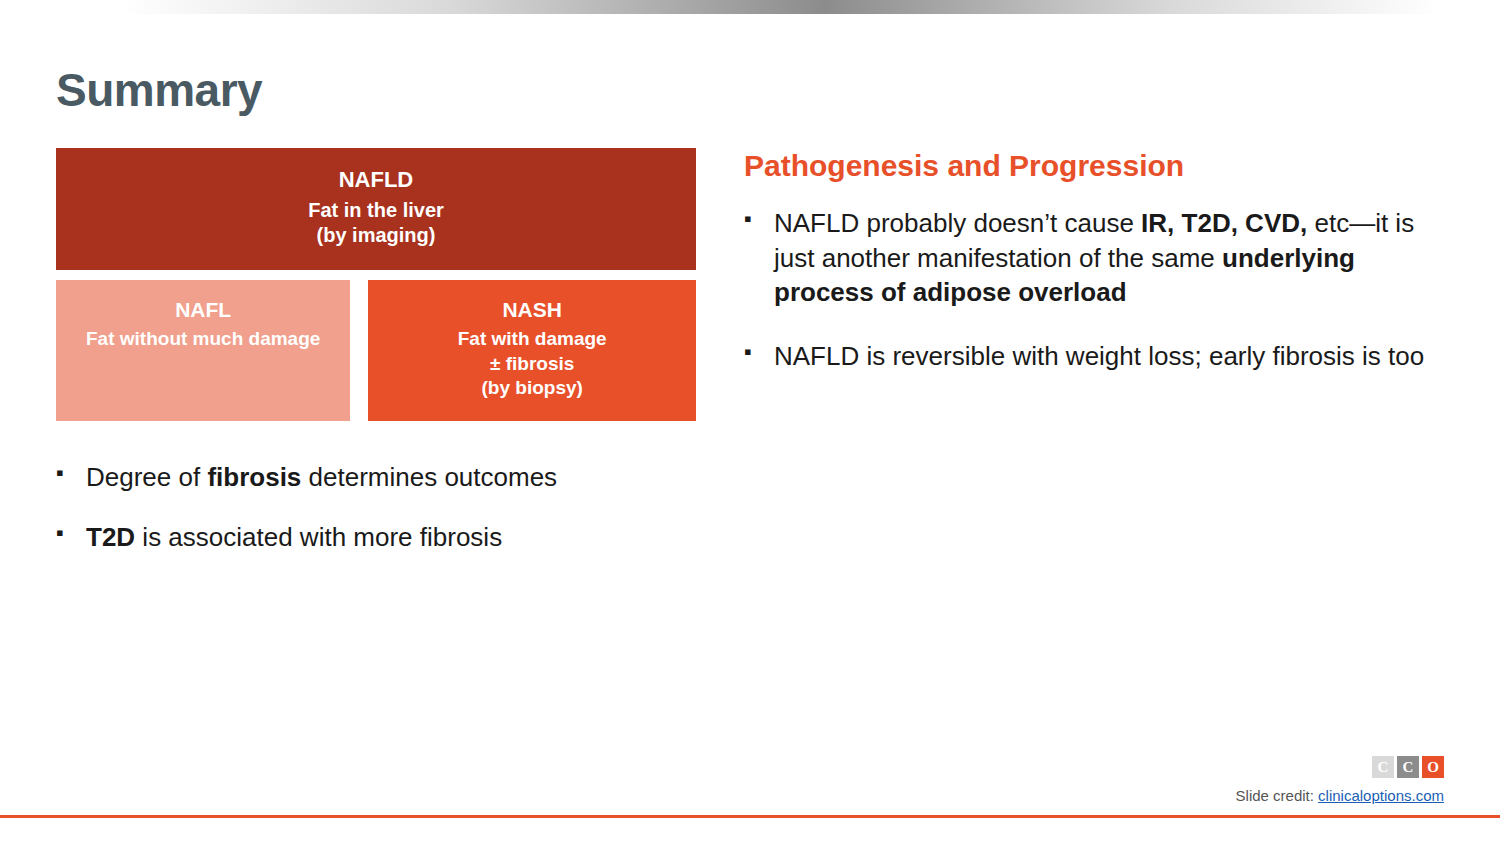Summary
NAFLD Fat in the liver(by imaging)
NAFL Fat without much damage
NASH Fat with damage
± fibrosis
(by biopsy)
Degree of fibrosis determines outcomes
T2D is associated with more fibrosis
Pathogenesis and Progression
NAFLD probably doesn’t cause IR, T2D, CVD, etc—it is just another manifestation of the same underlying process of adipose overload
NAFLD is reversible with weight loss; early fibrosis is too
CCO
Slide credit: clinicaloptions.com